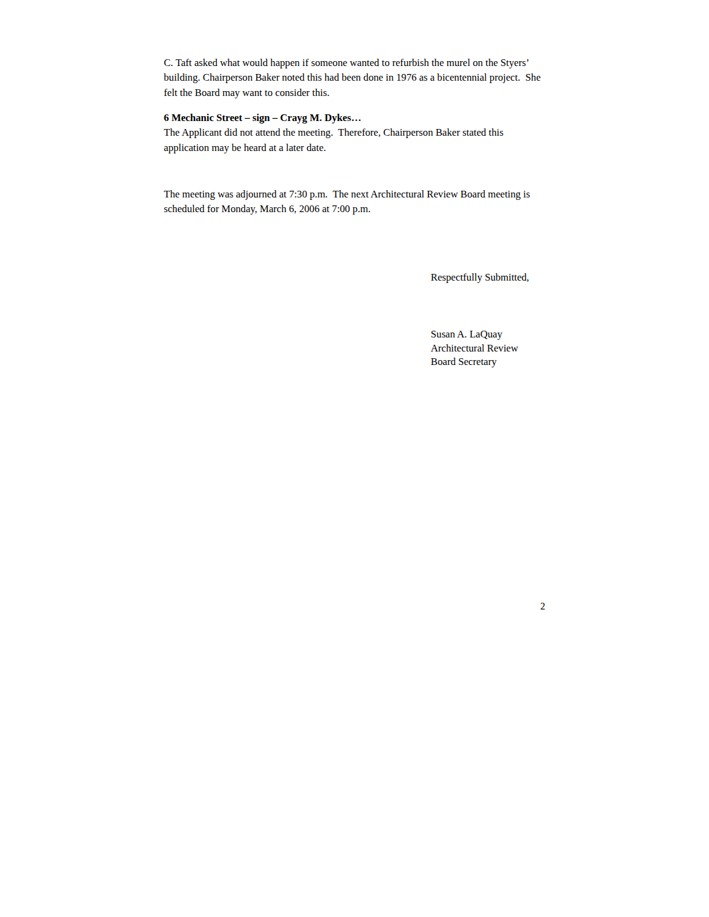C. Taft asked what would happen if someone wanted to refurbish the murel on the Styers’ building. Chairperson Baker noted this had been done in 1976 as a bicentennial project. She felt the Board may want to consider this.
6 Mechanic Street – sign – Crayg M. Dykes…
The Applicant did not attend the meeting. Therefore, Chairperson Baker stated this application may be heard at a later date.
The meeting was adjourned at 7:30 p.m. The next Architectural Review Board meeting is scheduled for Monday, March 6, 2006 at 7:00 p.m.
Respectfully Submitted,
Susan A. LaQuay
Architectural Review Board Secretary
2